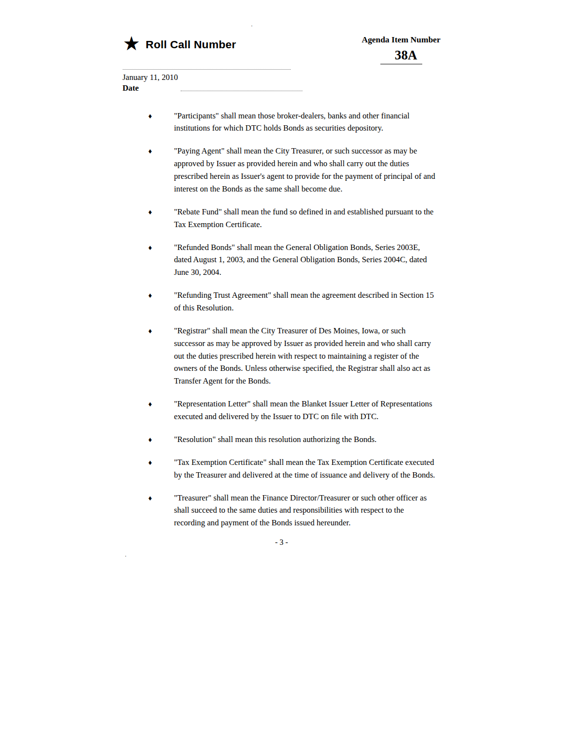.
★
Roll Call Number
Agenda Item Number
38A
January 11, 2010
Date
♦
"Participants" shall mean those broker-dealers, banks and other financial institutions for which DTC holds Bonds as securities depository.
♦
"Paying Agent" shall mean the City Treasurer, or such successor as may be approved by Issuer as provided herein and who shall carry out the duties prescribed herein as Issuer's agent to provide for the payment of principal of and interest on the Bonds as the same shall become due.
♦
"Rebate Fund" shall mean the fund so defined in and established pursuant to the Tax Exemption Certificate.
♦
"Refunded Bonds" shall mean the General Obligation Bonds, Series 2003E, dated August 1, 2003, and the General Obligation Bonds, Series 2004C, dated June 30, 2004.
♦
"Refunding Trust Agreement" shall mean the agreement described in Section 15 of this Resolution.
♦
"Registrar" shall mean the City Treasurer of Des Moines, Iowa, or such successor as may be approved by Issuer as provided herein and who shall carry out the duties prescribed herein with respect to maintaining a register of the owners of the Bonds. Unless otherwise specified, the Registrar shall also act as Transfer Agent for the Bonds.
♦
"Representation Letter" shall mean the Blanket Issuer Letter of Representations executed and delivered by the Issuer to DTC on file with DTC.
♦
"Resolution" shall mean this resolution authorizing the Bonds.
♦
"Tax Exemption Certificate" shall mean the Tax Exemption Certificate executed by the Treasurer and delivered at the time of issuance and delivery of the Bonds.
♦
"Treasurer" shall mean the Finance Director/Treasurer or such other officer as shall succeed to the same duties and responsibilities with respect to the recording and payment of the Bonds issued hereunder.
- 3 -
.